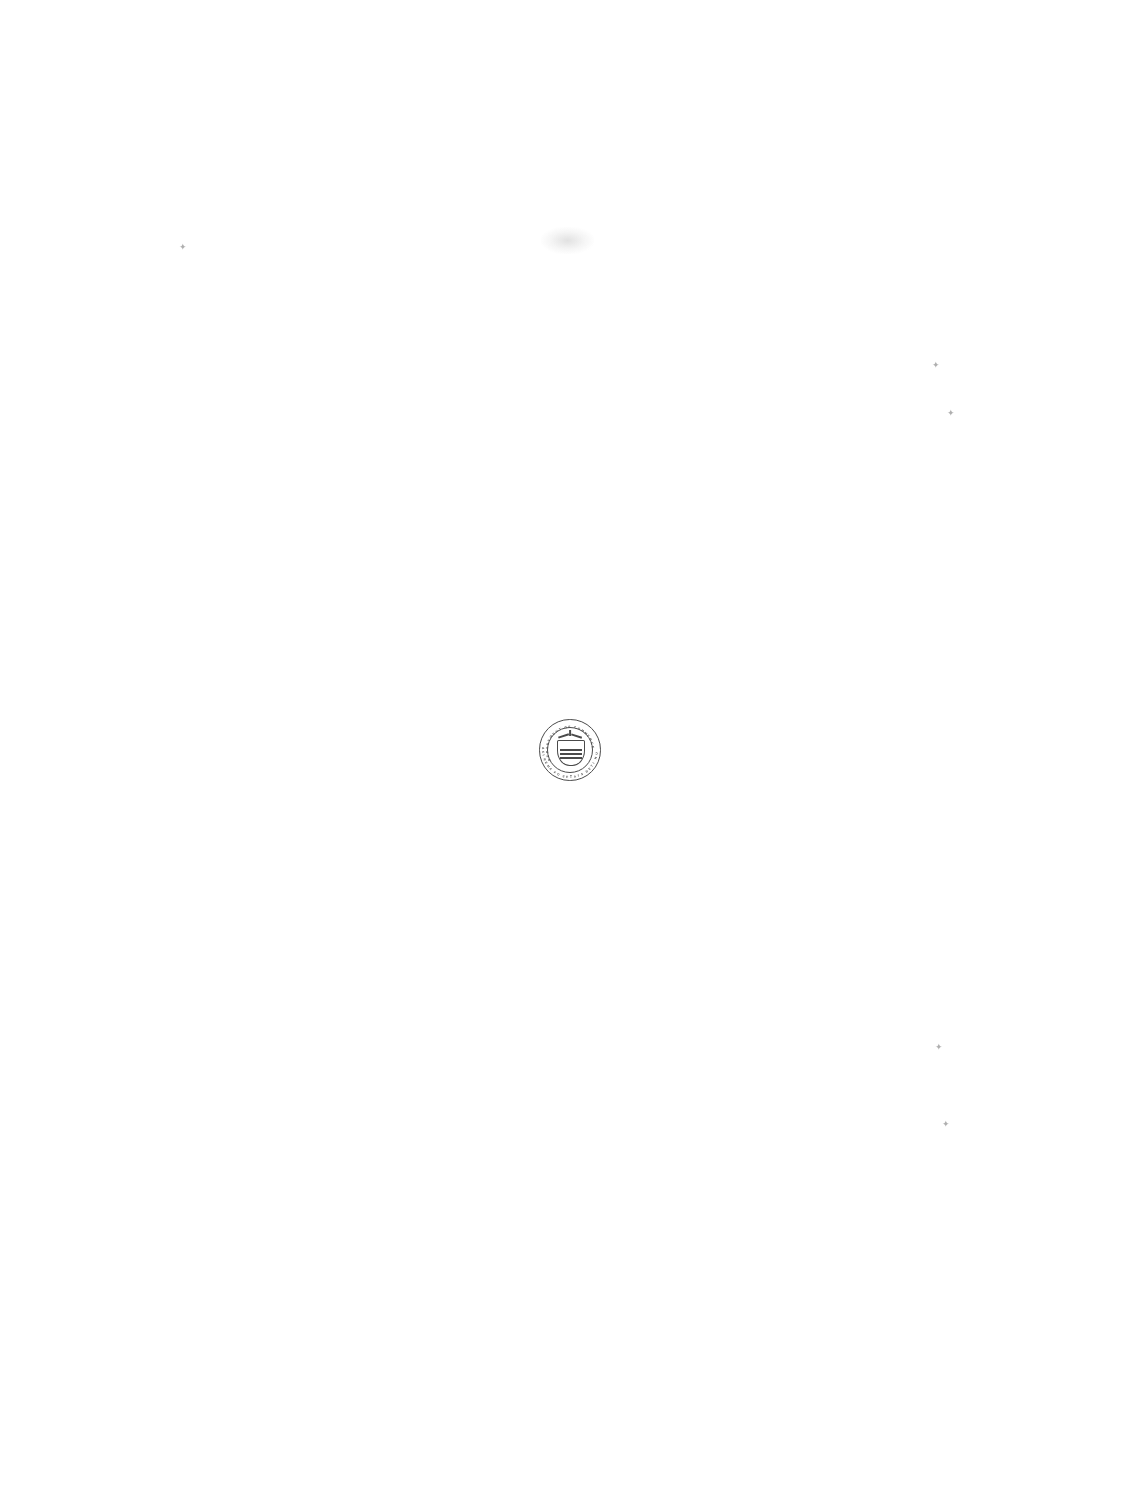✦ ✦ ✦ ✦ ✦
D E P A R T M E N T O F C O M M E R C E U N I T E D S T A T E S O F A M E R I C A